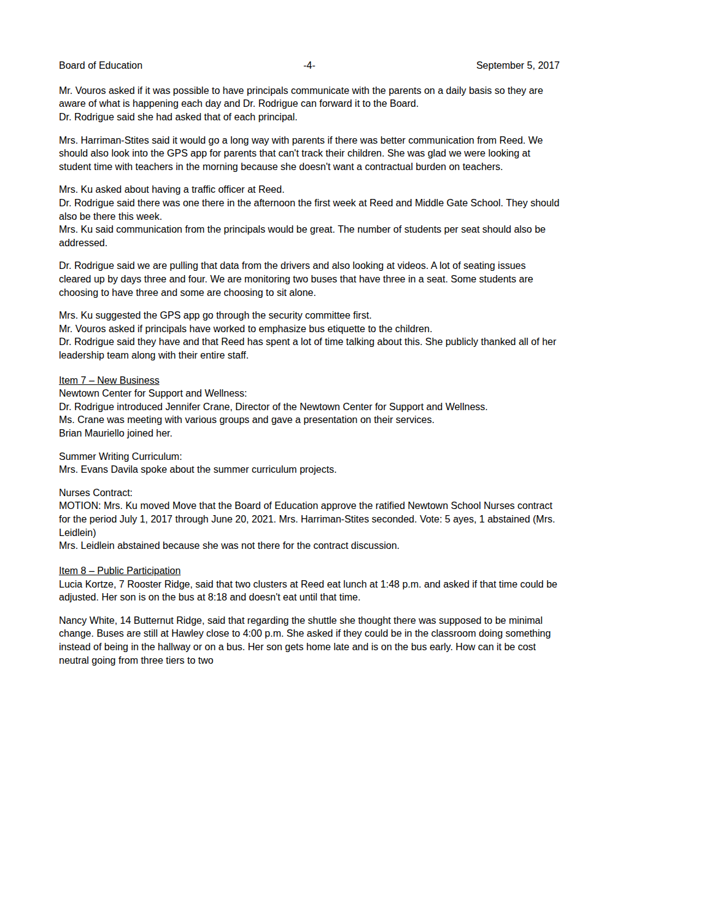Board of Education
-4-
September 5, 2017
Mr. Vouros asked if it was possible to have principals communicate with the parents on a daily basis so they are aware of what is happening each day and Dr. Rodrigue can forward it to the Board.
Dr. Rodrigue said she had asked that of each principal.
Mrs. Harriman-Stites said it would go a long way with parents if there was better communication from Reed. We should also look into the GPS app for parents that can't track their children. She was glad we were looking at student time with teachers in the morning because she doesn't want a contractual burden on teachers.
Mrs. Ku asked about having a traffic officer at Reed.
Dr. Rodrigue said there was one there in the afternoon the first week at Reed and Middle Gate School. They should also be there this week.
Mrs. Ku said communication from the principals would be great. The number of students per seat should also be addressed.
Dr. Rodrigue said we are pulling that data from the drivers and also looking at videos. A lot of seating issues cleared up by days three and four. We are monitoring two buses that have three in a seat. Some students are choosing to have three and some are choosing to sit alone.
Mrs. Ku suggested the GPS app go through the security committee first.
Mr. Vouros asked if principals have worked to emphasize bus etiquette to the children.
Dr. Rodrigue said they have and that Reed has spent a lot of time talking about this. She publicly thanked all of her leadership team along with their entire staff.
Item 7 – New Business
Newtown Center for Support and Wellness:
Dr. Rodrigue introduced Jennifer Crane, Director of the Newtown Center for Support and Wellness.
Ms. Crane was meeting with various groups and gave a presentation on their services.
Brian Mauriello joined her.
Summer Writing Curriculum:
Mrs. Evans Davila spoke about the summer curriculum projects.
Nurses Contract:
MOTION: Mrs. Ku moved Move that the Board of Education approve the ratified Newtown School Nurses contract for the period July 1, 2017 through June 20, 2021. Mrs. Harriman-Stites seconded. Vote: 5 ayes, 1 abstained (Mrs. Leidlein)
Mrs. Leidlein abstained because she was not there for the contract discussion.
Item 8 – Public Participation
Lucia Kortze, 7 Rooster Ridge, said that two clusters at Reed eat lunch at 1:48 p.m. and asked if that time could be adjusted. Her son is on the bus at 8:18 and doesn't eat until that time.
Nancy White, 14 Butternut Ridge, said that regarding the shuttle she thought there was supposed to be minimal change. Buses are still at Hawley close to 4:00 p.m. She asked if they could be in the classroom doing something instead of being in the hallway or on a bus. Her son gets home late and is on the bus early. How can it be cost neutral going from three tiers to two